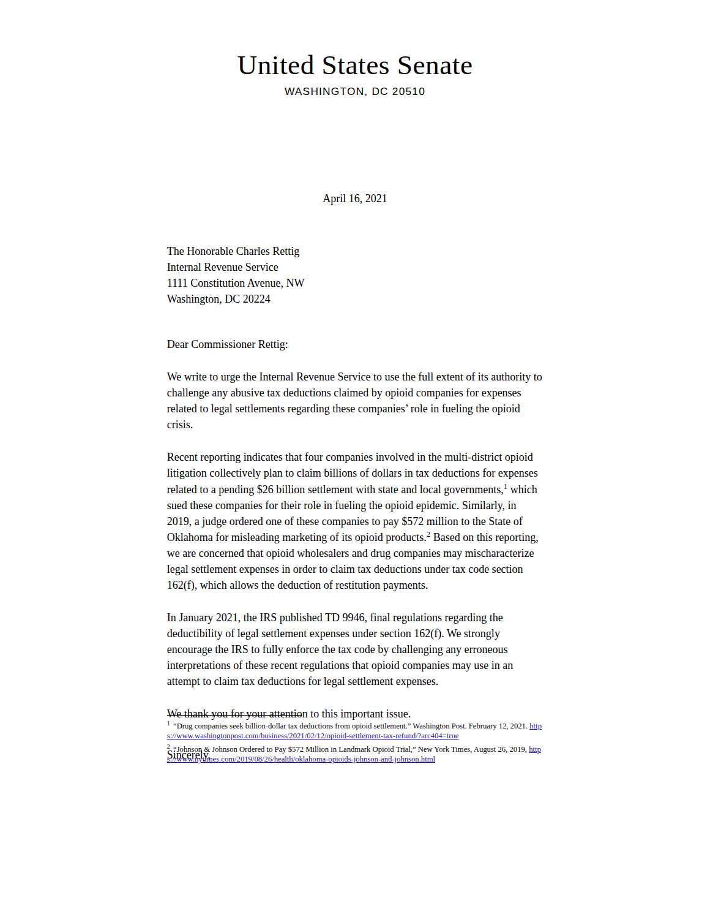United States Senate
WASHINGTON, DC 20510
April 16, 2021
The Honorable Charles Rettig
Internal Revenue Service
1111 Constitution Avenue, NW
Washington, DC 20224
Dear Commissioner Rettig:
We write to urge the Internal Revenue Service to use the full extent of its authority to challenge any abusive tax deductions claimed by opioid companies for expenses related to legal settlements regarding these companies’ role in fueling the opioid crisis.
Recent reporting indicates that four companies involved in the multi-district opioid litigation collectively plan to claim billions of dollars in tax deductions for expenses related to a pending $26 billion settlement with state and local governments,1 which sued these companies for their role in fueling the opioid epidemic. Similarly, in 2019, a judge ordered one of these companies to pay $572 million to the State of Oklahoma for misleading marketing of its opioid products.2 Based on this reporting, we are concerned that opioid wholesalers and drug companies may mischaracterize legal settlement expenses in order to claim tax deductions under tax code section 162(f), which allows the deduction of restitution payments.
In January 2021, the IRS published TD 9946, final regulations regarding the deductibility of legal settlement expenses under section 162(f). We strongly encourage the IRS to fully enforce the tax code by challenging any erroneous interpretations of these recent regulations that opioid companies may use in an attempt to claim tax deductions for legal settlement expenses.
We thank you for your attention to this important issue.
Sincerely,
1 “Drug companies seek billion-dollar tax deductions from opioid settlement.” Washington Post. February 12, 2021. https://www.washingtonpost.com/business/2021/02/12/opioid-settlement-tax-refund/?arc404=true
2 “Johnson & Johnson Ordered to Pay $572 Million in Landmark Opioid Trial,” New York Times, August 26, 2019, https://www.nytimes.com/2019/08/26/health/oklahoma-opioids-johnson-and-johnson.html